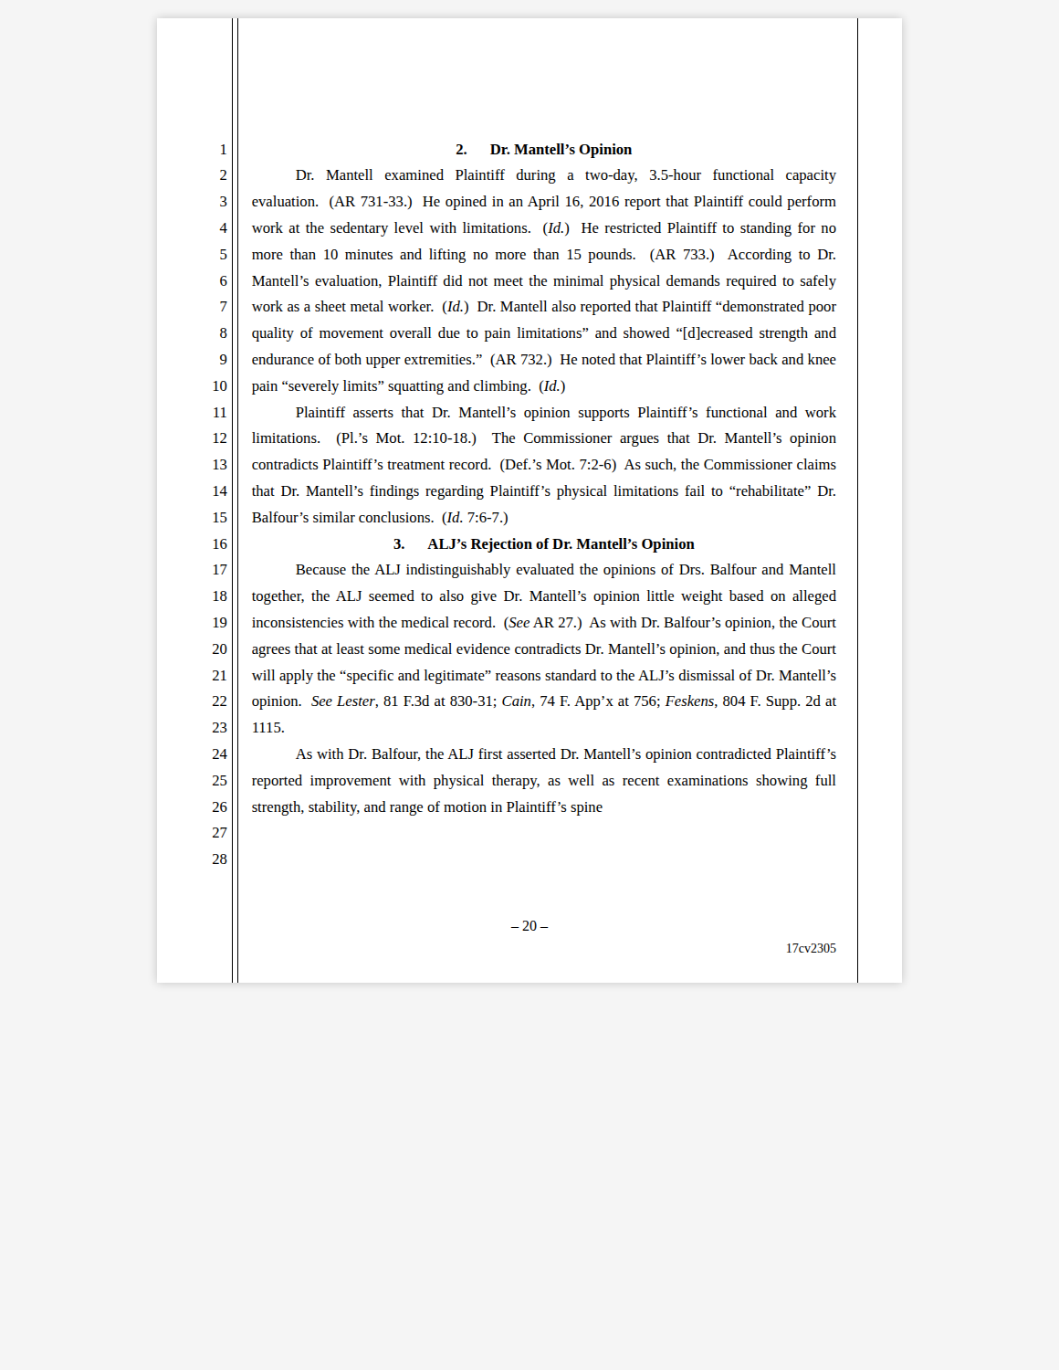1
2
3
4
5
6
7
8
9
10
11
12
13
14
15
16
17
18
19
20
21
22
23
24
25
26
27
28
2. Dr. Mantell’s Opinion
Dr. Mantell examined Plaintiff during a two-day, 3.5-hour functional capacity evaluation. (AR 731-33.) He opined in an April 16, 2016 report that Plaintiff could perform work at the sedentary level with limitations. (Id.) He restricted Plaintiff to standing for no more than 10 minutes and lifting no more than 15 pounds. (AR 733.) According to Dr. Mantell’s evaluation, Plaintiff did not meet the minimal physical demands required to safely work as a sheet metal worker. (Id.) Dr. Mantell also reported that Plaintiff “demonstrated poor quality of movement overall due to pain limitations” and showed “[d]ecreased strength and endurance of both upper extremities.” (AR 732.) He noted that Plaintiff’s lower back and knee pain “severely limits” squatting and climbing. (Id.)
Plaintiff asserts that Dr. Mantell’s opinion supports Plaintiff’s functional and work limitations. (Pl.’s Mot. 12:10-18.) The Commissioner argues that Dr. Mantell’s opinion contradicts Plaintiff’s treatment record. (Def.’s Mot. 7:2-6) As such, the Commissioner claims that Dr. Mantell’s findings regarding Plaintiff’s physical limitations fail to “rehabilitate” Dr. Balfour’s similar conclusions. (Id. 7:6-7.)
3. ALJ’s Rejection of Dr. Mantell’s Opinion
Because the ALJ indistinguishably evaluated the opinions of Drs. Balfour and Mantell together, the ALJ seemed to also give Dr. Mantell’s opinion little weight based on alleged inconsistencies with the medical record. (See AR 27.) As with Dr. Balfour’s opinion, the Court agrees that at least some medical evidence contradicts Dr. Mantell’s opinion, and thus the Court will apply the “specific and legitimate” reasons standard to the ALJ’s dismissal of Dr. Mantell’s opinion. See Lester, 81 F.3d at 830-31; Cain, 74 F. App’x at 756; Feskens, 804 F. Supp. 2d at 1115.
As with Dr. Balfour, the ALJ first asserted Dr. Mantell’s opinion contradicted Plaintiff’s reported improvement with physical therapy, as well as recent examinations showing full strength, stability, and range of motion in Plaintiff’s spine
– 20 –
17cv2305